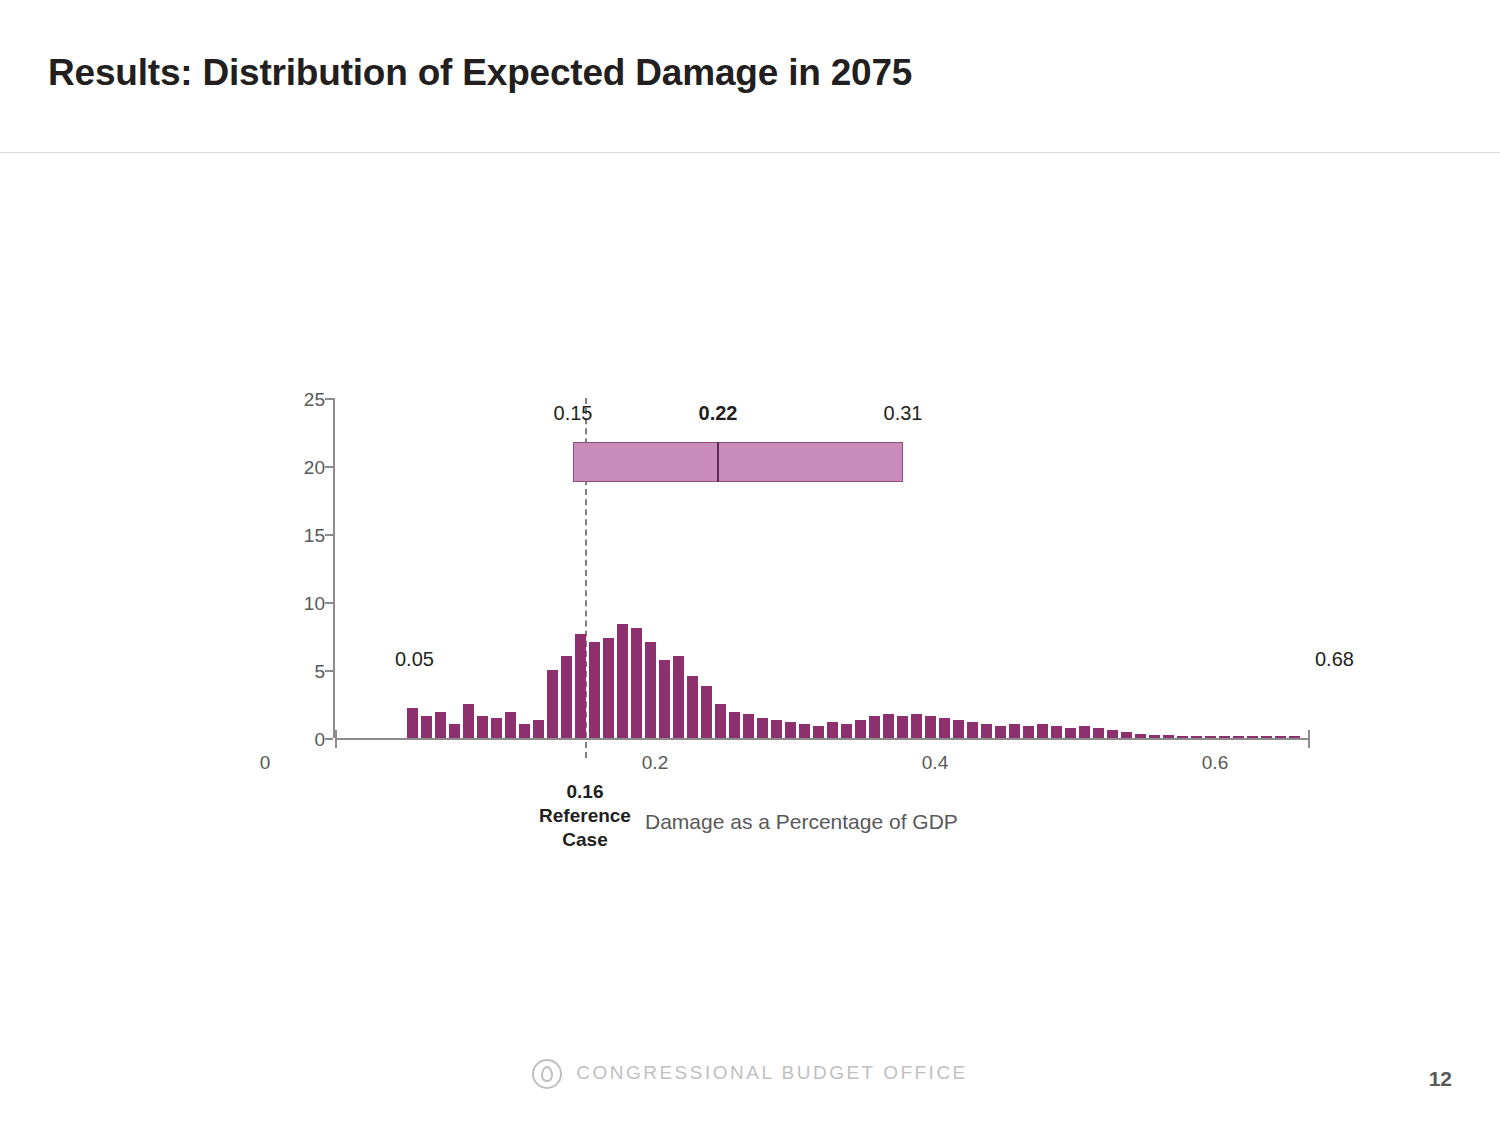Results: Distribution of Expected Damage in 2075
25
20
15
10
5
0
0.16
Reference
Case
0.15
0.22
0.31
0.05
0.68
0
0.2
0.4
0.6
Damage as a Percentage of GDP
CONGRESSIONAL BUDGET OFFICE
12